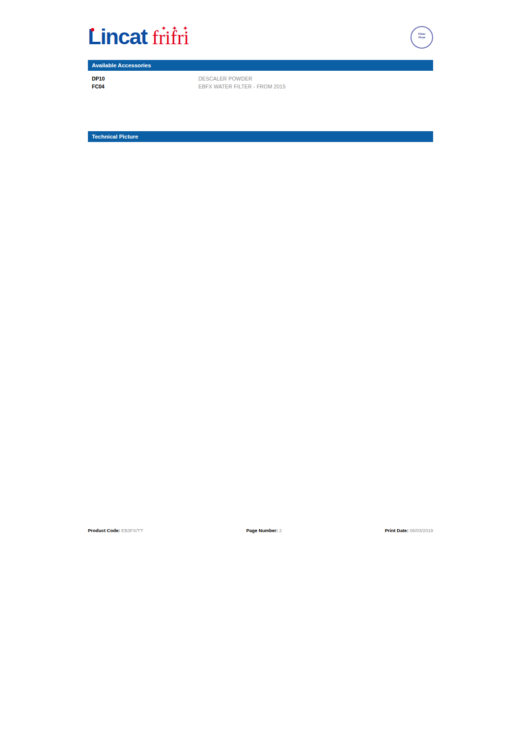Lincat
✦ ✦ ✦ frifri
Filter
Flow
Available Accessories
| DP10 | DESCALER POWDER |
| FC04 | EBFX WATER FILTER - FROM 2015 |
Technical Picture
Product Code: EB3FX/TT
Page Number: 2
Print Date: 06/03/2019